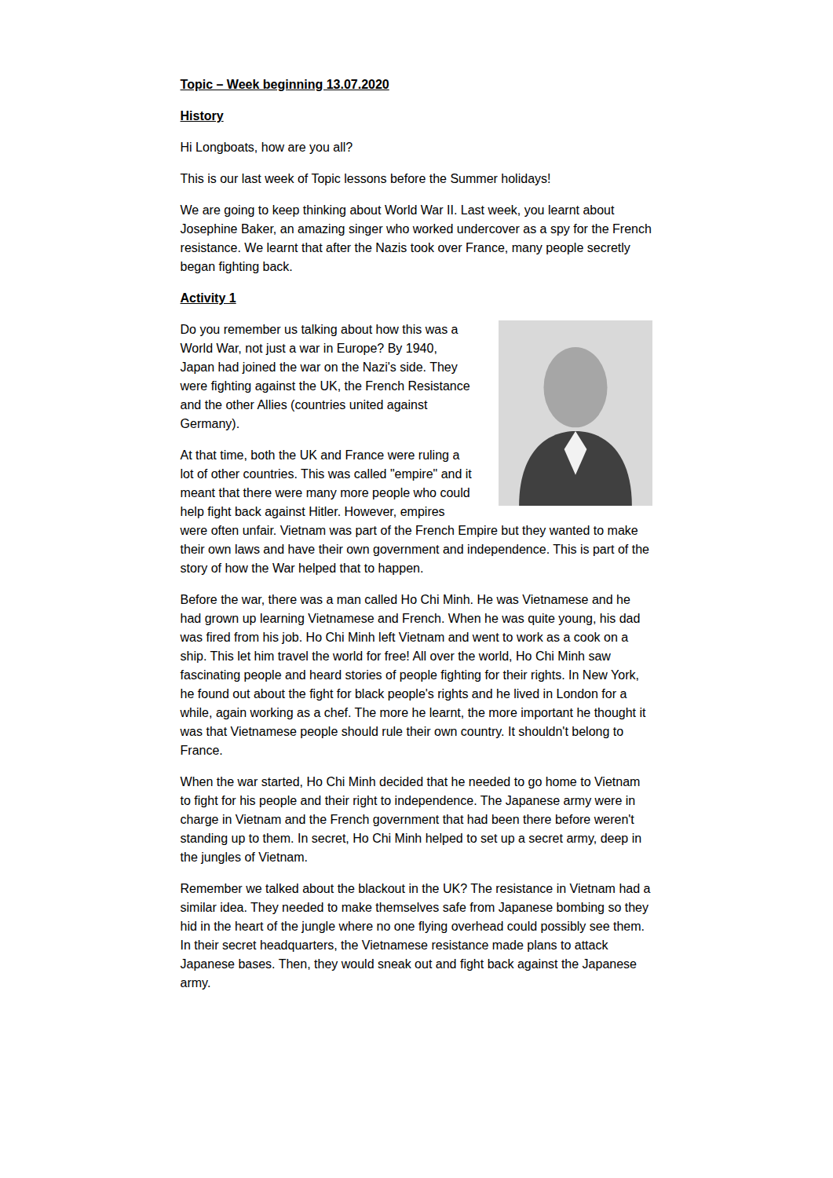Topic – Week beginning 13.07.2020
History
Hi Longboats, how are you all?
This is our last week of Topic lessons before the Summer holidays!
We are going to keep thinking about World War II. Last week, you learnt about Josephine Baker, an amazing singer who worked undercover as a spy for the French resistance. We learnt that after the Nazis took over France, many people secretly began fighting back.
Activity 1
Do you remember us talking about how this was a World War, not just a war in Europe? By 1940, Japan had joined the war on the Nazi's side. They were fighting against the UK, the French Resistance and the other Allies (countries united against Germany).
At that time, both the UK and France were ruling a lot of other countries. This was called "empire" and it meant that there were many more people who could help fight back against Hitler. However, empires were often unfair. Vietnam was part of the French Empire but they wanted to make their own laws and have their own government and independence. This is part of the story of how the War helped that to happen.
Before the war, there was a man called Ho Chi Minh. He was Vietnamese and he had grown up learning Vietnamese and French. When he was quite young, his dad was fired from his job. Ho Chi Minh left Vietnam and went to work as a cook on a ship. This let him travel the world for free! All over the world, Ho Chi Minh saw fascinating people and heard stories of people fighting for their rights. In New York, he found out about the fight for black people's rights and he lived in London for a while, again working as a chef. The more he learnt, the more important he thought it was that Vietnamese people should rule their own country. It shouldn't belong to France.
When the war started, Ho Chi Minh decided that he needed to go home to Vietnam to fight for his people and their right to independence. The Japanese army were in charge in Vietnam and the French government that had been there before weren't standing up to them. In secret, Ho Chi Minh helped to set up a secret army, deep in the jungles of Vietnam.
Remember we talked about the blackout in the UK? The resistance in Vietnam had a similar idea. They needed to make themselves safe from Japanese bombing so they hid in the heart of the jungle where no one flying overhead could possibly see them. In their secret headquarters, the Vietnamese resistance made plans to attack Japanese bases. Then, they would sneak out and fight back against the Japanese army.